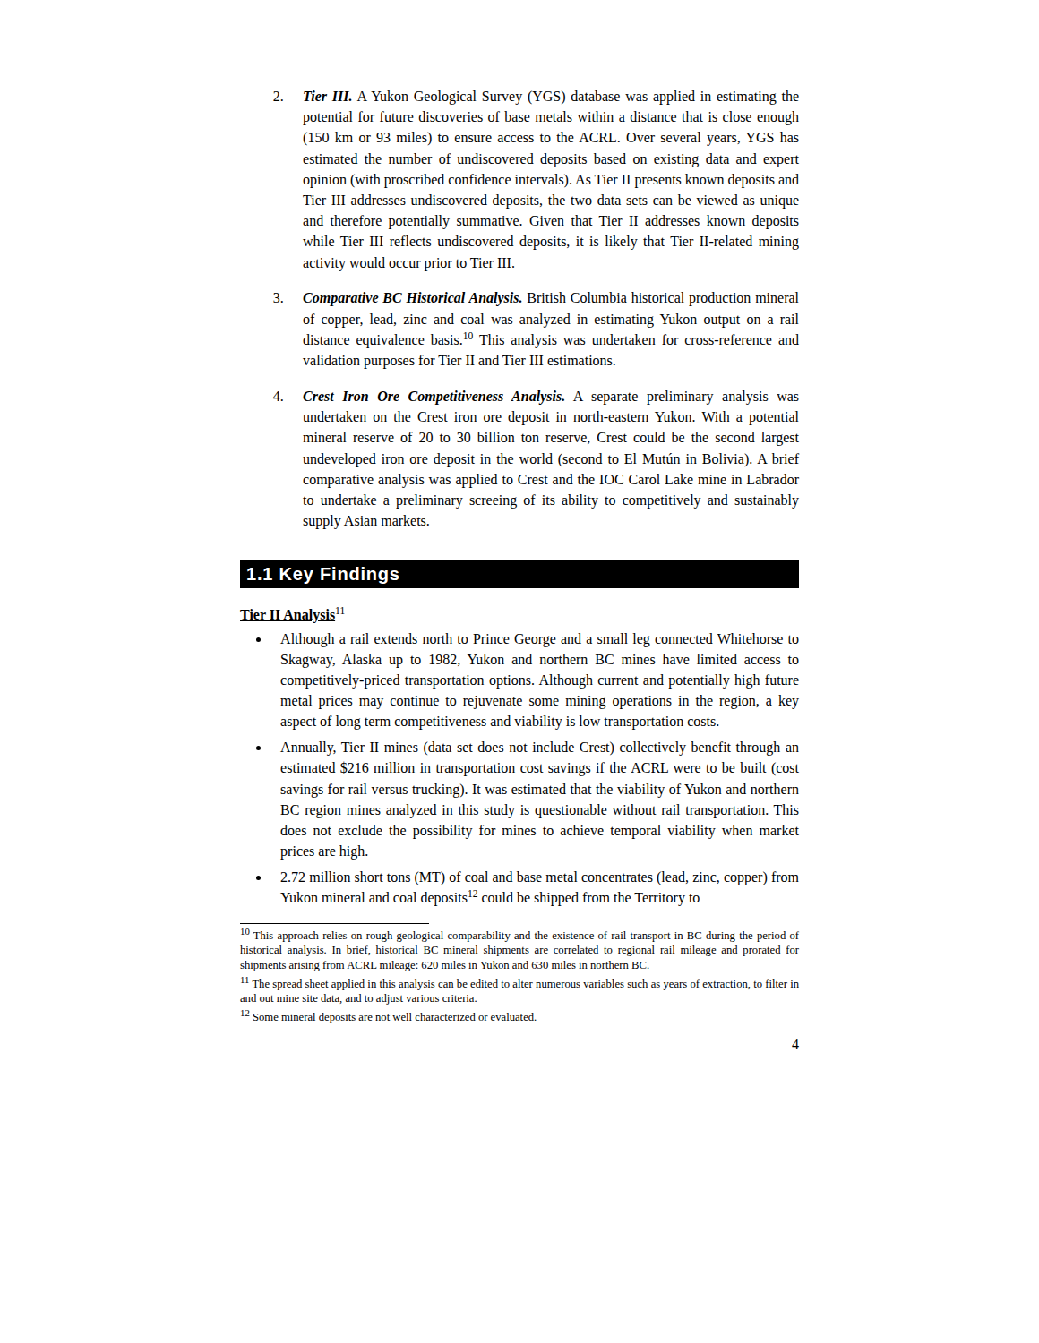Tier III. A Yukon Geological Survey (YGS) database was applied in estimating the potential for future discoveries of base metals within a distance that is close enough (150 km or 93 miles) to ensure access to the ACRL. Over several years, YGS has estimated the number of undiscovered deposits based on existing data and expert opinion (with proscribed confidence intervals). As Tier II presents known deposits and Tier III addresses undiscovered deposits, the two data sets can be viewed as unique and therefore potentially summative. Given that Tier II addresses known deposits while Tier III reflects undiscovered deposits, it is likely that Tier II-related mining activity would occur prior to Tier III.
Comparative BC Historical Analysis. British Columbia historical production mineral of copper, lead, zinc and coal was analyzed in estimating Yukon output on a rail distance equivalence basis.10 This analysis was undertaken for cross-reference and validation purposes for Tier II and Tier III estimations.
Crest Iron Ore Competitiveness Analysis. A separate preliminary analysis was undertaken on the Crest iron ore deposit in north-eastern Yukon. With a potential mineral reserve of 20 to 30 billion ton reserve, Crest could be the second largest undeveloped iron ore deposit in the world (second to El Mutún in Bolivia). A brief comparative analysis was applied to Crest and the IOC Carol Lake mine in Labrador to undertake a preliminary screeing of its ability to competitively and sustainably supply Asian markets.
1.1 Key Findings
Tier II Analysis
11
Although a rail extends north to Prince George and a small leg connected Whitehorse to Skagway, Alaska up to 1982, Yukon and northern BC mines have limited access to competitively-priced transportation options. Although current and potentially high future metal prices may continue to rejuvenate some mining operations in the region, a key aspect of long term competitiveness and viability is low transportation costs.
Annually, Tier II mines (data set does not include Crest) collectively benefit through an estimated $216 million in transportation cost savings if the ACRL were to be built (cost savings for rail versus trucking). It was estimated that the viability of Yukon and northern BC region mines analyzed in this study is questionable without rail transportation. This does not exclude the possibility for mines to achieve temporal viability when market prices are high.
2.72 million short tons (MT) of coal and base metal concentrates (lead, zinc, copper) from Yukon mineral and coal deposits12 could be shipped from the Territory to
10 This approach relies on rough geological comparability and the existence of rail transport in BC during the period of historical analysis. In brief, historical BC mineral shipments are correlated to regional rail mileage and prorated for shipments arising from ACRL mileage: 620 miles in Yukon and 630 miles in northern BC.
11 The spread sheet applied in this analysis can be edited to alter numerous variables such as years of extraction, to filter in and out mine site data, and to adjust various criteria.
12 Some mineral deposits are not well characterized or evaluated.
4